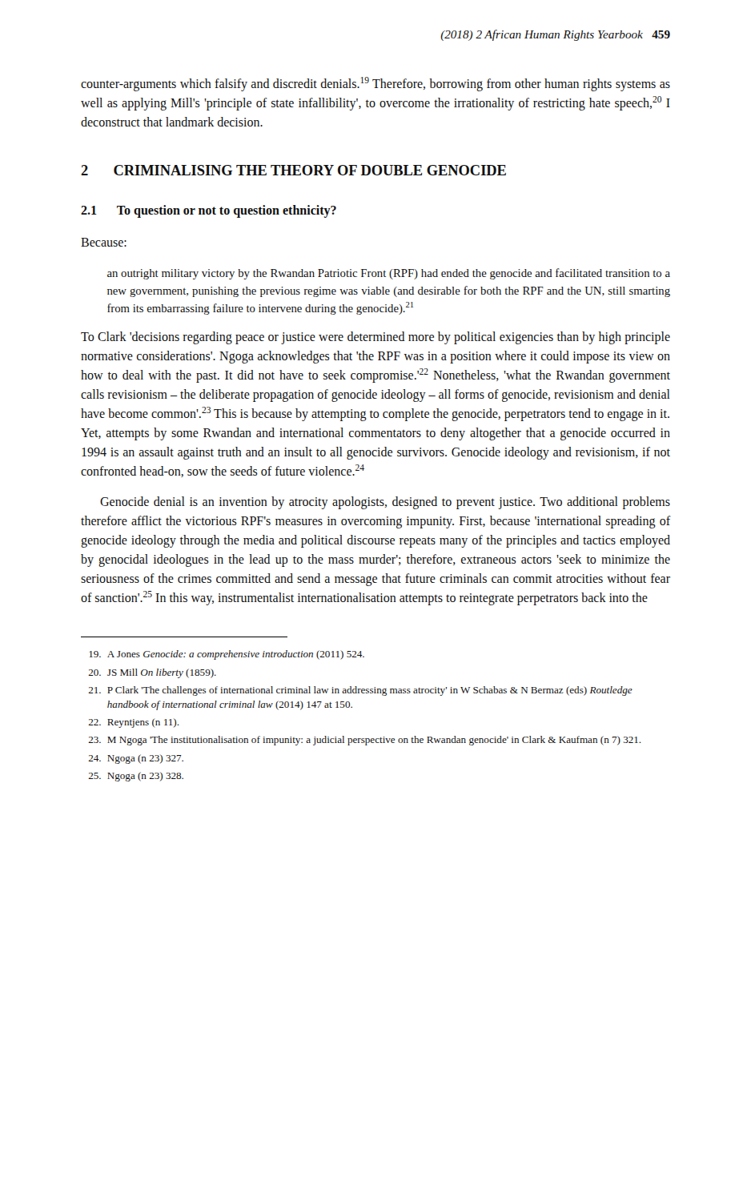(2018) 2 African Human Rights Yearbook 459
counter-arguments which falsify and discredit denials.19 Therefore, borrowing from other human rights systems as well as applying Mill's 'principle of state infallibility', to overcome the irrationality of restricting hate speech,20 I deconstruct that landmark decision.
2 CRIMINALISING THE THEORY OF DOUBLE GENOCIDE
2.1 To question or not to question ethnicity?
Because:
an outright military victory by the Rwandan Patriotic Front (RPF) had ended the genocide and facilitated transition to a new government, punishing the previous regime was viable (and desirable for both the RPF and the UN, still smarting from its embarrassing failure to intervene during the genocide).21
To Clark 'decisions regarding peace or justice were determined more by political exigencies than by high principle normative considerations'. Ngoga acknowledges that 'the RPF was in a position where it could impose its view on how to deal with the past. It did not have to seek compromise.'22 Nonetheless, 'what the Rwandan government calls revisionism – the deliberate propagation of genocide ideology – all forms of genocide, revisionism and denial have become common'.23 This is because by attempting to complete the genocide, perpetrators tend to engage in it. Yet, attempts by some Rwandan and international commentators to deny altogether that a genocide occurred in 1994 is an assault against truth and an insult to all genocide survivors. Genocide ideology and revisionism, if not confronted head-on, sow the seeds of future violence.24
Genocide denial is an invention by atrocity apologists, designed to prevent justice. Two additional problems therefore afflict the victorious RPF's measures in overcoming impunity. First, because 'international spreading of genocide ideology through the media and political discourse repeats many of the principles and tactics employed by genocidal ideologues in the lead up to the mass murder'; therefore, extraneous actors 'seek to minimize the seriousness of the crimes committed and send a message that future criminals can commit atrocities without fear of sanction'.25 In this way, instrumentalist internationalisation attempts to reintegrate perpetrators back into the
A Jones Genocide: a comprehensive introduction (2011) 524.
JS Mill On liberty (1859).
P Clark 'The challenges of international criminal law in addressing mass atrocity' in W Schabas & N Bermaz (eds) Routledge handbook of international criminal law (2014) 147 at 150.
Reyntjens (n 11).
M Ngoga 'The institutionalisation of impunity: a judicial perspective on the Rwandan genocide' in Clark & Kaufman (n 7) 321.
Ngoga (n 23) 327.
Ngoga (n 23) 328.